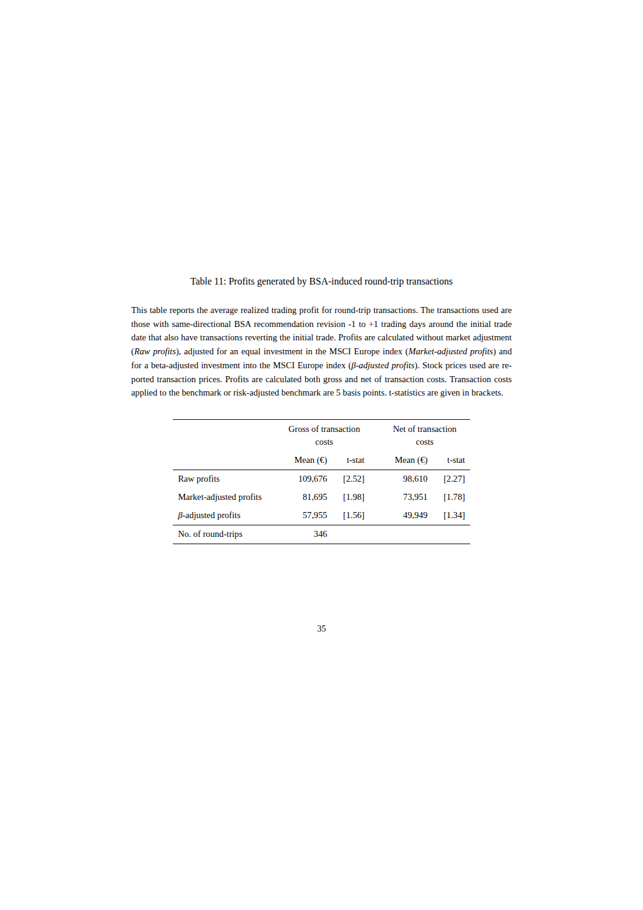Table 11: Profits generated by BSA-induced round-trip transactions
This table reports the average realized trading profit for round-trip transactions. The transactions used are those with same-directional BSA recommendation revision -1 to +1 trading days around the initial trade date that also have transactions reverting the initial trade. Profits are calculated without market adjustment (Raw profits), adjusted for an equal investment in the MSCI Europe index (Market-adjusted profits) and for a beta-adjusted investment into the MSCI Europe index (β-adjusted profits). Stock prices used are reported transaction prices. Profits are calculated both gross and net of transaction costs. Transaction costs applied to the benchmark or risk-adjusted benchmark are 5 basis points. t-statistics are given in brackets.
| | Gross of transaction costs | | Net of transaction costs |
| --- | --- | --- | --- |
| | Mean (€) | t-stat | | Mean (€) | t-stat |
| Raw profits | 109,676 | [2.52] | | 98,610 | [2.27] |
| Market-adjusted profits | 81,695 | [1.98] | | 73,951 | [1.78] |
| β -adjusted profits | 57,955 | [1.56] | | 49,949 | [1.34] |
| No. of round-trips | 346 | | | | |
35